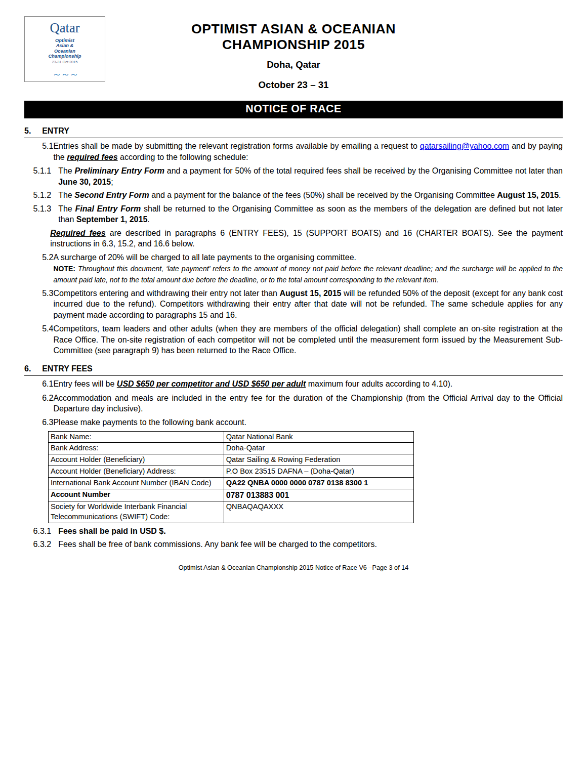Qatar Optimist
Asian &
Oceanian
Championship 23-31 Oct 2015 ～～～
OPTIMIST ASIAN & OCEANIAN
CHAMPIONSHIP 2015
Doha, Qatar
October 23 – 31
NOTICE OF RACE
5. ENTRY
5.1
Entries shall be made by submitting the relevant registration forms available by emailing a request to qatarsailing@yahoo.com and by paying the required fees according to the following schedule:
5.1.1
The Preliminary Entry Form and a payment for 50% of the total required fees shall be received by the Organising Committee not later than June 30, 2015;
5.1.2
The Second Entry Form and a payment for the balance of the fees (50%) shall be received by the Organising Committee August 15, 2015.
5.1.3
The Final Entry Form shall be returned to the Organising Committee as soon as the members of the delegation are defined but not later than September 1, 2015.
Required fees are described in paragraphs 6 (ENTRY FEES), 15 (SUPPORT BOATS) and 16 (CHARTER BOATS). See the payment instructions in 6.3, 15.2, and 16.6 below.
5.2
A surcharge of 20% will be charged to all late payments to the organising committee.
NOTE: Throughout this document, ‘late payment’ refers to the amount of money not paid before the relevant deadline; and the surcharge will be applied to the amount paid late, not to the total amount due before the deadline, or to the total amount corresponding to the relevant item.
5.3
Competitors entering and withdrawing their entry not later than August 15, 2015 will be refunded 50% of the deposit (except for any bank cost incurred due to the refund). Competitors withdrawing their entry after that date will not be refunded. The same schedule applies for any payment made according to paragraphs 15 and 16.
5.4
Competitors, team leaders and other adults (when they are members of the official delegation) shall complete an on-site registration at the Race Office. The on-site registration of each competitor will not be completed until the measurement form issued by the Measurement Sub-Committee (see paragraph 9) has been returned to the Race Office.
6. ENTRY FEES
6.1
Entry fees will be USD $650 per competitor and USD $650 per adult maximum four adults according to 4.10).
6.2
Accommodation and meals are included in the entry fee for the duration of the Championship (from the Official Arrival day to the Official Departure day inclusive).
6.3
Please make payments to the following bank account.
| Bank Name: | Qatar National Bank |
| Bank Address: | Doha-Qatar |
| Account Holder (Beneficiary) | Qatar Sailing & Rowing Federation |
| Account Holder (Beneficiary) Address: | P.O Box 23515 DAFNA – (Doha-Qatar) |
| International Bank Account Number (IBAN Code) | QA22 QNBA 0000 0000 0787 0138 8300 1 |
| Account Number | 0787 013883 001 |
| Society for Worldwide Interbank Financial Telecommunications (SWIFT) Code: | QNBAQAQAXXX |
6.3.1
Fees shall be paid in USD $.
6.3.2
Fees shall be free of bank commissions. Any bank fee will be charged to the competitors.
Optimist Asian & Oceanian Championship 2015 Notice of Race V6 –Page 3 of 14